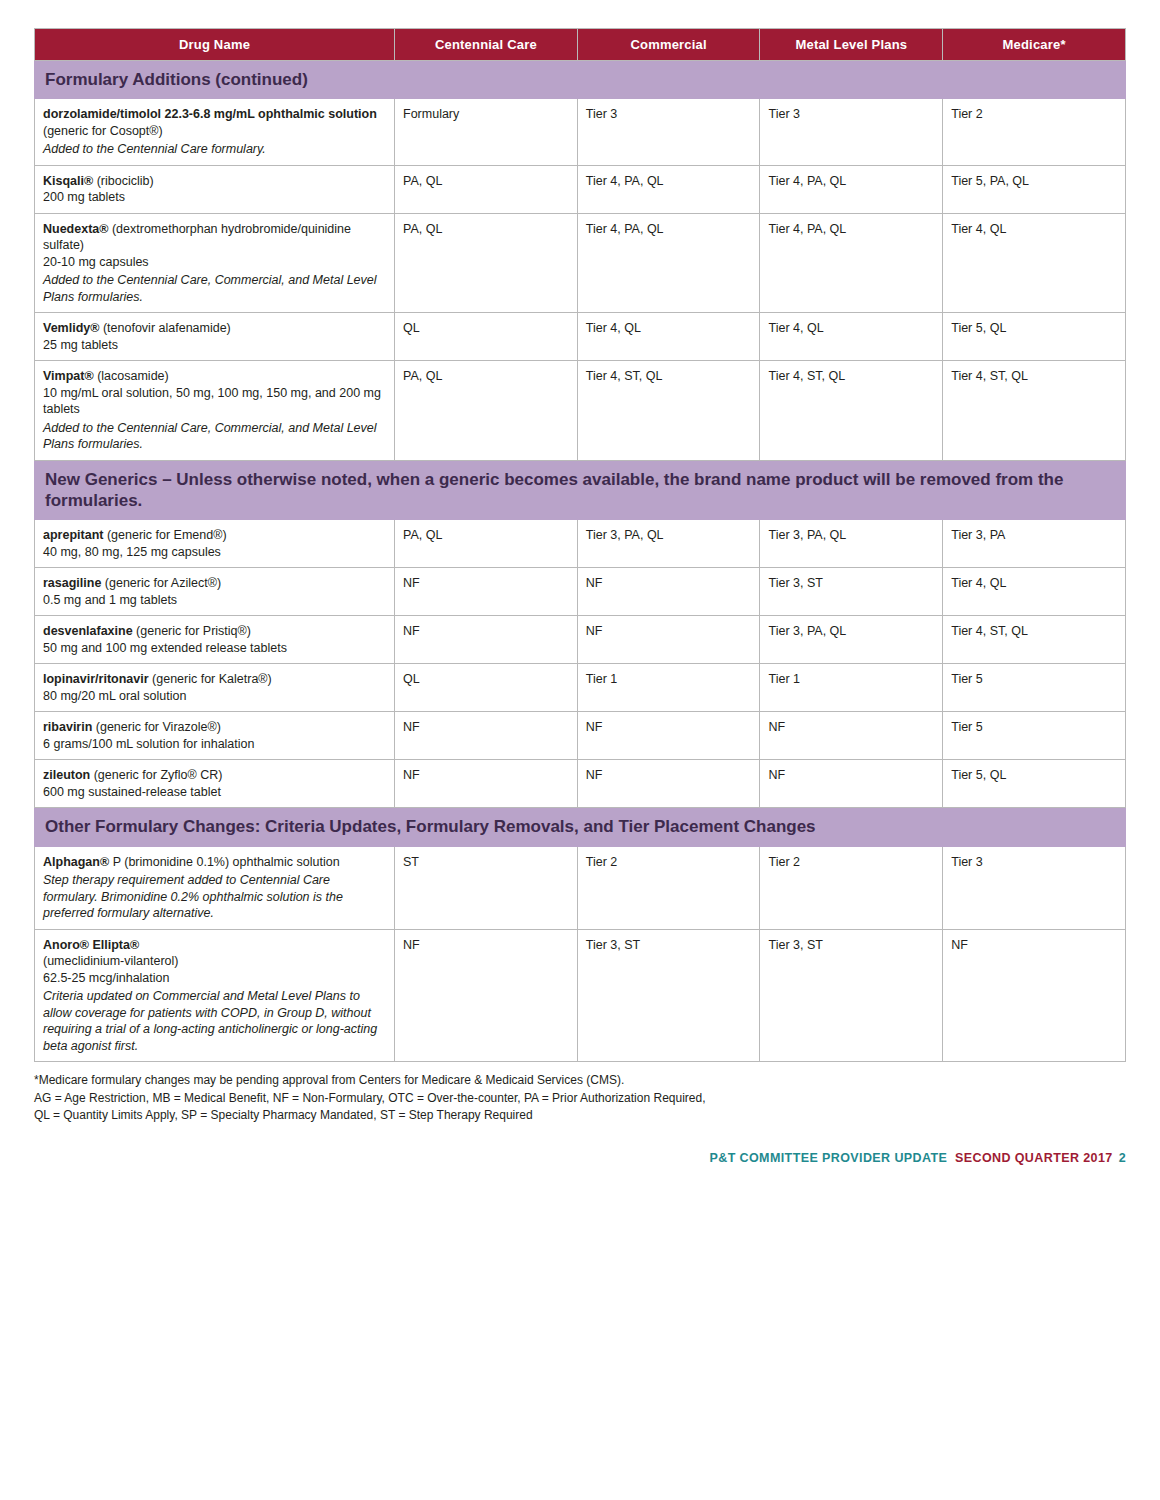| Drug Name | Centennial Care | Commercial | Metal Level Plans | Medicare* |
| --- | --- | --- | --- | --- |
| Formulary Additions (continued) |
| dorzolamide/timolol 22.3-6.8 mg/mL ophthalmic solution (generic for Cosopt®) Added to the Centennial Care formulary. | Formulary | Tier 3 | Tier 3 | Tier 2 |
| Kisqali® (ribociclib) 200 mg tablets | PA, QL | Tier 4, PA, QL | Tier 4, PA, QL | Tier 5, PA, QL |
| Nuedexta® (dextromethorphan hydrobromide/quinidine sulfate) 20-10 mg capsules Added to the Centennial Care, Commercial, and Metal Level Plans formularies. | PA, QL | Tier 4, PA, QL | Tier 4, PA, QL | Tier 4, QL |
| Vemlidy® (tenofovir alafenamide) 25 mg tablets | QL | Tier 4, QL | Tier 4, QL | Tier 5, QL |
| Vimpat® (lacosamide) 10 mg/mL oral solution, 50 mg, 100 mg, 150 mg, and 200 mg tablets Added to the Centennial Care, Commercial, and Metal Level Plans formularies. | PA, QL | Tier 4, ST, QL | Tier 4, ST, QL | Tier 4, ST, QL |
| New Generics – Unless otherwise noted, when a generic becomes available, the brand name product will be removed from the formularies. |
| aprepitant (generic for Emend®) 40 mg, 80 mg, 125 mg capsules | PA, QL | Tier 3, PA, QL | Tier 3, PA, QL | Tier 3, PA |
| rasagiline (generic for Azilect®) 0.5 mg and 1 mg tablets | NF | NF | Tier 3, ST | Tier 4, QL |
| desvenlafaxine (generic for Pristiq®) 50 mg and 100 mg extended release tablets | NF | NF | Tier 3, PA, QL | Tier 4, ST, QL |
| lopinavir/ritonavir (generic for Kaletra®) 80 mg/20 mL oral solution | QL | Tier 1 | Tier 1 | Tier 5 |
| ribavirin (generic for Virazole®) 6 grams/100 mL solution for inhalation | NF | NF | NF | Tier 5 |
| zileuton (generic for Zyflo® CR) 600 mg sustained-release tablet | NF | NF | NF | Tier 5, QL |
| Other Formulary Changes: Criteria Updates, Formulary Removals, and Tier Placement Changes |
| Alphagan® P (brimonidine 0.1%) ophthalmic solution Step therapy requirement added to Centennial Care formulary. Brimonidine 0.2% ophthalmic solution is the preferred formulary alternative. | ST | Tier 2 | Tier 2 | Tier 3 |
| Anoro® Ellipta® (umeclidinium-vilanterol) 62.5-25 mcg/inhalation Criteria updated on Commercial and Metal Level Plans to allow coverage for patients with COPD, in Group D, without requiring a trial of a long-acting anticholinergic or long-acting beta agonist first. | NF | Tier 3, ST | Tier 3, ST | NF |
*Medicare formulary changes may be pending approval from Centers for Medicare & Medicaid Services (CMS).
AG = Age Restriction, MB = Medical Benefit, NF = Non-Formulary, OTC = Over-the-counter, PA = Prior Authorization Required,
QL = Quantity Limits Apply, SP = Specialty Pharmacy Mandated, ST = Step Therapy Required
P&T COMMITTEE PROVIDER UPDATE SECOND QUARTER 20172